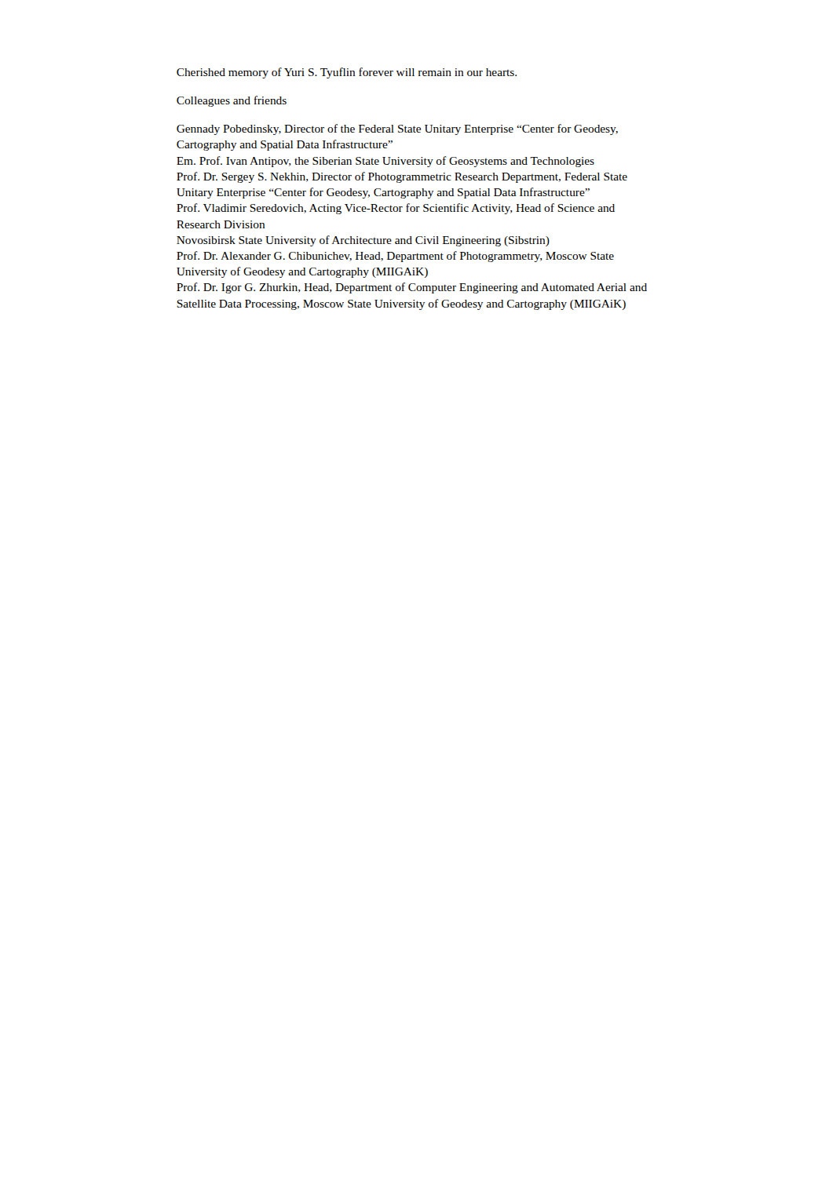Cherished memory of Yuri S. Tyuflin forever will remain in our hearts.
Colleagues and friends
Gennady Pobedinsky, Director of the Federal State Unitary Enterprise “Center for Geodesy, Cartography and Spatial Data Infrastructure”
Em. Prof. Ivan Antipov, the Siberian State University of Geosystems and Technologies
Prof. Dr. Sergey S. Nekhin, Director of Photogrammetric Research Department, Federal State Unitary Enterprise “Center for Geodesy, Cartography and Spatial Data Infrastructure”
Prof. Vladimir Seredovich, Acting Vice-Rector for Scientific Activity, Head of Science and Research Division
Novosibirsk State University of Architecture and Civil Engineering (Sibstrin)
Prof. Dr. Alexander G. Chibunichev, Head, Department of Photogrammetry, Moscow State University of Geodesy and Cartography (MIIGAiK)
Prof. Dr. Igor G. Zhurkin, Head, Department of Computer Engineering and Automated Aerial and Satellite Data Processing, Moscow State University of Geodesy and Cartography (MIIGAiK)